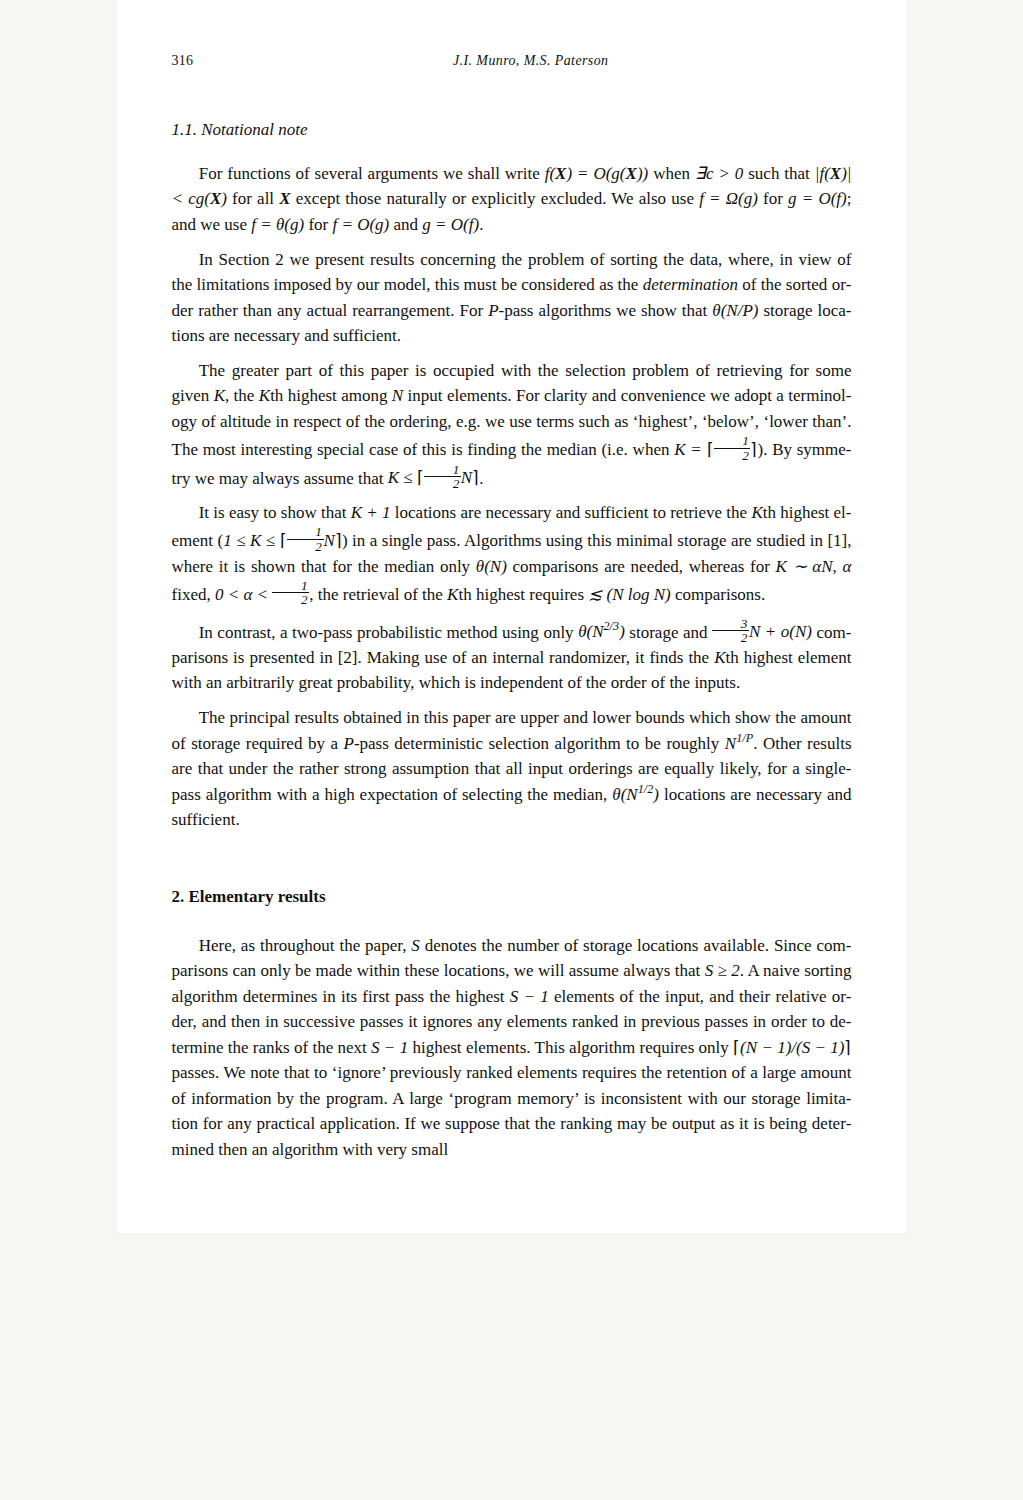316 J.I. Munro, M.S. Paterson
1.1. Notational note
For functions of several arguments we shall write f(X) = O(g(X)) when ∃c > 0 such that |f(X)| < cg(X) for all X except those naturally or explicitly excluded. We also use f = Ω(g) for g = O(f); and we use f = θ(g) for f = O(g) and g = O(f).
In Section 2 we present results concerning the problem of sorting the data, where, in view of the limitations imposed by our model, this must be considered as the determination of the sorted order rather than any actual rearrangement. For P-pass algorithms we show that θ(N/P) storage locations are necessary and sufficient.
The greater part of this paper is occupied with the selection problem of retrieving for some given K, the Kth highest among N input elements. For clarity and convenience we adopt a terminology of altitude in respect of the ordering, e.g. we use terms such as ‘highest’, ‘below’, ‘lower than’. The most interesting special case of this is finding the median (i.e. when K = ⌈12⌉). By symmetry we may always assume that K ≤ ⌈12 N⌉.
It is easy to show that K + 1 locations are necessary and sufficient to retrieve the Kth highest element (1 ≤ K ≤ ⌈12 N⌉) in a single pass. Algorithms using this minimal storage are studied in [1], where it is shown that for the median only θ(N) comparisons are needed, whereas for K ∼ αN, α fixed, 0 < α < 12, the retrieval of the Kth highest requires ≲ (N log N) comparisons.
In contrast, a two-pass probabilistic method using only θ(N2/3) storage and 32 N + o(N) comparisons is presented in [2]. Making use of an internal randomizer, it finds the Kth highest element with an arbitrarily great probability, which is independent of the order of the inputs.
The principal results obtained in this paper are upper and lower bounds which show the amount of storage required by a P-pass deterministic selection algorithm to be roughly N1/P. Other results are that under the rather strong assumption that all input orderings are equally likely, for a single-pass algorithm with a high expectation of selecting the median, θ(N1/2) locations are necessary and sufficient.
2. Elementary results
Here, as throughout the paper, S denotes the number of storage locations available. Since comparisons can only be made within these locations, we will assume always that S ≥ 2. A naive sorting algorithm determines in its first pass the highest S − 1 elements of the input, and their relative order, and then in successive passes it ignores any elements ranked in previous passes in order to determine the ranks of the next S − 1 highest elements. This algorithm requires only ⌈(N − 1)/(S − 1)⌉ passes. We note that to ‘ignore’ previously ranked elements requires the retention of a large amount of information by the program. A large ‘program memory’ is inconsistent with our storage limitation for any practical application. If we suppose that the ranking may be output as it is being determined then an algorithm with very small